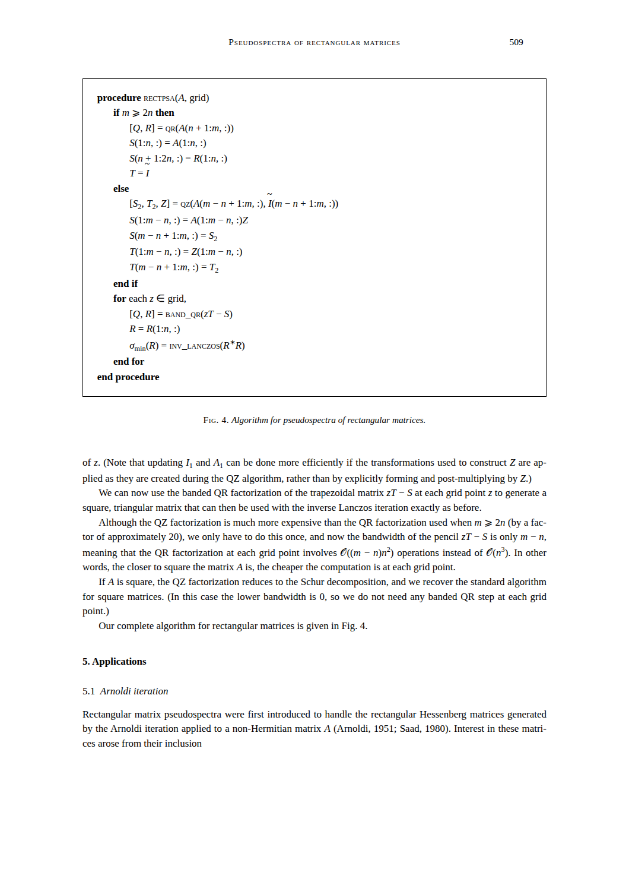Pseudospectra of rectangular matrices 509
procedure rectpsa(A, grid) if m ⩾ 2n then [Q, R] = qr(A(n + 1:m, :)) S(1:n, :) = A(1:n, :) S(n + 1:2n, :) = R(1:n, :) T = I else [S2, T2, Z] = qz(A(m − n + 1:m, :), I(m − n + 1:m, :)) S(1:m − n, :) = A(1:m − n, :)Z S(m − n + 1:m, :) = S2 T(1:m − n, :) = Z(1:m − n, :) T(m − n + 1:m, :) = T2 end if for each z ∈ grid, [Q, R] = band_qr(zT − S) R = R(1:n, :) σmin(R) = inv_lanczos(R∗R) end for end procedure
Fig. 4. Algorithm for pseudospectra of rectangular matrices.
of z. (Note that updating I1 and A1 can be done more efficiently if the transformations used to construct Z are applied as they are created during the QZ algorithm, rather than by explicitly forming and post-multiplying by Z.)
We can now use the banded QR factorization of the trapezoidal matrix zT − S at each grid point z to generate a square, triangular matrix that can then be used with the inverse Lanczos iteration exactly as before.
Although the QZ factorization is much more expensive than the QR factorization used when m ⩾ 2n (by a factor of approximately 20), we only have to do this once, and now the bandwidth of the pencil zT − S is only m − n, meaning that the QR factorization at each grid point involves 𝒪((m − n)n2) operations instead of 𝒪(n3). In other words, the closer to square the matrix A is, the cheaper the computation is at each grid point.
If A is square, the QZ factorization reduces to the Schur decomposition, and we recover the standard algorithm for square matrices. (In this case the lower bandwidth is 0, so we do not need any banded QR step at each grid point.)
Our complete algorithm for rectangular matrices is given in Fig. 4.
5. Applications
5.1 Arnoldi iteration
Rectangular matrix pseudospectra were first introduced to handle the rectangular Hessenberg matrices generated by the Arnoldi iteration applied to a non-Hermitian matrix A (Arnoldi, 1951; Saad, 1980). Interest in these matrices arose from their inclusion